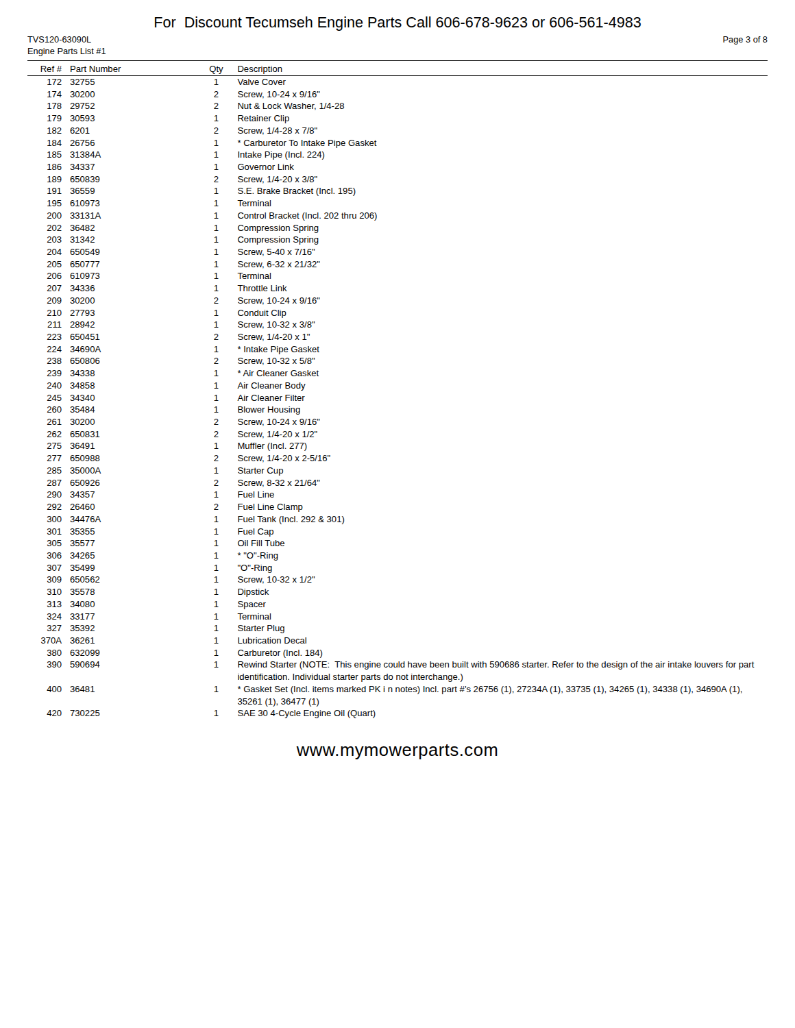For Discount Tecumseh Engine Parts Call 606-678-9623 or 606-561-4983
TVS120-63090L
Page 3 of 8
Engine Parts List #1
| Ref # | Part Number | Qty | Description |
| --- | --- | --- | --- |
| 172 | 32755 | 1 | Valve Cover |
| 174 | 30200 | 2 | Screw, 10-24 x 9/16" |
| 178 | 29752 | 2 | Nut & Lock Washer, 1/4-28 |
| 179 | 30593 | 1 | Retainer Clip |
| 182 | 6201 | 2 | Screw, 1/4-28 x 7/8" |
| 184 | 26756 | 1 | * Carburetor To Intake Pipe Gasket |
| 185 | 31384A | 1 | Intake Pipe (Incl. 224) |
| 186 | 34337 | 1 | Governor Link |
| 189 | 650839 | 2 | Screw, 1/4-20 x 3/8" |
| 191 | 36559 | 1 | S.E. Brake Bracket (Incl. 195) |
| 195 | 610973 | 1 | Terminal |
| 200 | 33131A | 1 | Control Bracket (Incl. 202 thru 206) |
| 202 | 36482 | 1 | Compression Spring |
| 203 | 31342 | 1 | Compression Spring |
| 204 | 650549 | 1 | Screw, 5-40 x 7/16" |
| 205 | 650777 | 1 | Screw, 6-32 x 21/32" |
| 206 | 610973 | 1 | Terminal |
| 207 | 34336 | 1 | Throttle Link |
| 209 | 30200 | 2 | Screw, 10-24 x 9/16" |
| 210 | 27793 | 1 | Conduit Clip |
| 211 | 28942 | 1 | Screw, 10-32 x 3/8" |
| 223 | 650451 | 2 | Screw, 1/4-20 x 1" |
| 224 | 34690A | 1 | * Intake Pipe Gasket |
| 238 | 650806 | 2 | Screw, 10-32 x 5/8" |
| 239 | 34338 | 1 | * Air Cleaner Gasket |
| 240 | 34858 | 1 | Air Cleaner Body |
| 245 | 34340 | 1 | Air Cleaner Filter |
| 260 | 35484 | 1 | Blower Housing |
| 261 | 30200 | 2 | Screw, 10-24 x 9/16" |
| 262 | 650831 | 2 | Screw, 1/4-20 x 1/2" |
| 275 | 36491 | 1 | Muffler (Incl. 277) |
| 277 | 650988 | 2 | Screw, 1/4-20 x 2-5/16" |
| 285 | 35000A | 1 | Starter Cup |
| 287 | 650926 | 2 | Screw, 8-32 x 21/64" |
| 290 | 34357 | 1 | Fuel Line |
| 292 | 26460 | 2 | Fuel Line Clamp |
| 300 | 34476A | 1 | Fuel Tank (Incl. 292 & 301) |
| 301 | 35355 | 1 | Fuel Cap |
| 305 | 35577 | 1 | Oil Fill Tube |
| 306 | 34265 | 1 | * "O"-Ring |
| 307 | 35499 | 1 | "O"-Ring |
| 309 | 650562 | 1 | Screw, 10-32 x 1/2" |
| 310 | 35578 | 1 | Dipstick |
| 313 | 34080 | 1 | Spacer |
| 324 | 33177 | 1 | Terminal |
| 327 | 35392 | 1 | Starter Plug |
| 370A | 36261 | 1 | Lubrication Decal |
| 380 | 632099 | 1 | Carburetor (Incl. 184) |
| 390 | 590694 | 1 | Rewind Starter (NOTE: This engine could have been built with 590686 starter. Refer to the design of the air intake louvers for part identification. Individual starter parts do not interchange.) |
| 400 | 36481 | 1 | * Gasket Set (Incl. items marked PK i n notes) Incl. part #'s 26756 (1), 27234A (1), 33735 (1), 34265 (1), 34338 (1), 34690A (1), 35261 (1), 36477 (1) |
| 420 | 730225 | 1 | SAE 30 4-Cycle Engine Oil (Quart) |
www.mymowerparts.com